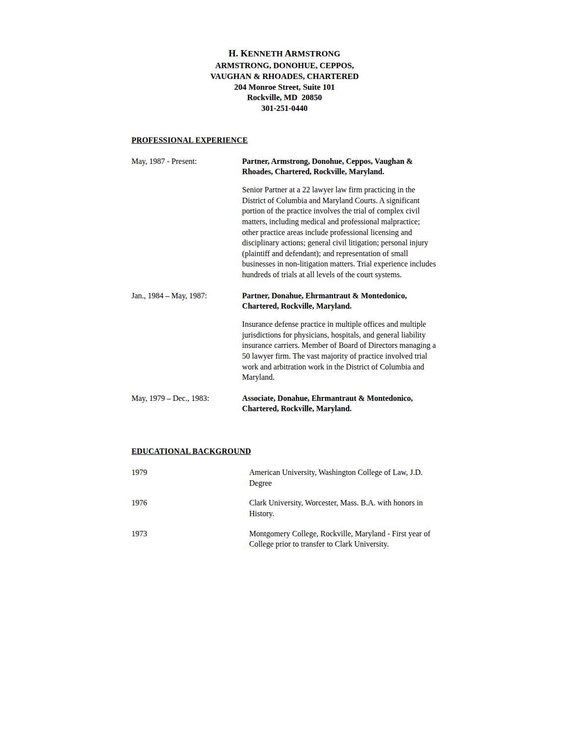H. KENNETH ARMSTRONG
ARMSTRONG, DONOHUE, CEPPOS,
VAUGHAN & RHOADES, CHARTERED
204 Monroe Street, Suite 101
Rockville, MD 20850
301-251-0440
PROFESSIONAL EXPERIENCE
| May, 1987 - Present: | Partner, Armstrong, Donohue, Ceppos, Vaughan & Rhoades, Chartered, Rockville, Maryland. Senior Partner at a 22 lawyer law firm practicing in the District of Columbia and Maryland Courts. A significant portion of the practice involves the trial of complex civil matters, including medical and professional malpractice; other practice areas include professional licensing and disciplinary actions; general civil litigation; personal injury (plaintiff and defendant); and representation of small businesses in non-litigation matters. Trial experience includes hundreds of trials at all levels of the court systems. |
| Jan., 1984 – May, 1987: | Partner, Donahue, Ehrmantraut & Montedonico, Chartered, Rockville, Maryland. Insurance defense practice in multiple offices and multiple jurisdictions for physicians, hospitals, and general liability insurance carriers. Member of Board of Directors managing a 50 lawyer firm. The vast majority of practice involved trial work and arbitration work in the District of Columbia and Maryland. |
| May, 1979 – Dec., 1983: | Associate, Donahue, Ehrmantraut & Montedonico, Chartered, Rockville, Maryland. |
EDUCATIONAL BACKGROUND
| 1979 | American University, Washington College of Law, J.D. Degree |
| 1976 | Clark University, Worcester, Mass. B.A. with honors in History. |
| 1973 | Montgomery College, Rockville, Maryland - First year of College prior to transfer to Clark University. |